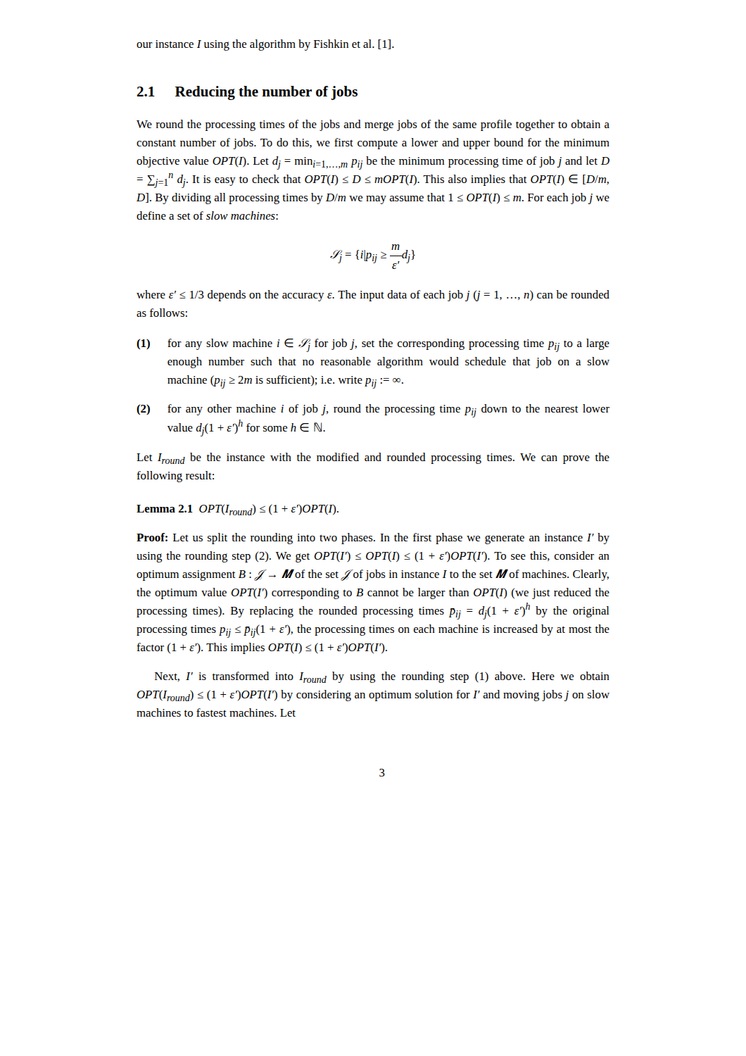our instance I using the algorithm by Fishkin et al. [1].
2.1 Reducing the number of jobs
We round the processing times of the jobs and merge jobs of the same profile together to obtain a constant number of jobs. To do this, we first compute a lower and upper bound for the minimum objective value OPT(I). Let dj = mini=1,…,m pij be the minimum processing time of job j and let D = ∑j=1n dj. It is easy to check that OPT(I) ≤ D ≤ mOPT(I). This also implies that OPT(I) ∈ [D/m, D]. By dividing all processing times by D/m we may assume that 1 ≤ OPT(I) ≤ m. For each job j we define a set of slow machines:
𝒮j = {i|pij ≥ mε′dj}
where ε′ ≤ 1/3 depends on the accuracy ε. The input data of each job j (j = 1, …, n) can be rounded as follows:
(1)
for any slow machine i ∈ 𝒮j for job j, set the corresponding processing time pij to a large enough number such that no reasonable algorithm would schedule that job on a slow machine (pij ≥ 2m is sufficient); i.e. write pij := ∞.
(2)
for any other machine i of job j, round the processing time pij down to the nearest lower value dj(1 + ε′)h for some h ∈ ℕ.
Let Iround be the instance with the modified and rounded processing times. We can prove the following result:
Lemma 2.1 OPT(Iround) ≤ (1 + ε′)OPT(I).
Proof: Let us split the rounding into two phases. In the first phase we generate an instance I′ by using the rounding step (2). We get OPT(I′) ≤ OPT(I) ≤ (1 + ε′)OPT(I′). To see this, consider an optimum assignment B : 𝒥 → 𝑴 of the set 𝒥 of jobs in instance I to the set 𝑴 of machines. Clearly, the optimum value OPT(I′) corresponding to B cannot be larger than OPT(I) (we just reduced the processing times). By replacing the rounded processing times p̄ij = dj(1 + ε′)h by the original processing times pij ≤ p̄ij(1 + ε′), the processing times on each machine is increased by at most the factor (1 + ε′). This implies OPT(I) ≤ (1 + ε′)OPT(I′).
Next, I′ is transformed into Iround by using the rounding step (1) above. Here we obtain OPT(Iround) ≤ (1 + ε′)OPT(I′) by considering an optimum solution for I′ and moving jobs j on slow machines to fastest machines. Let
3